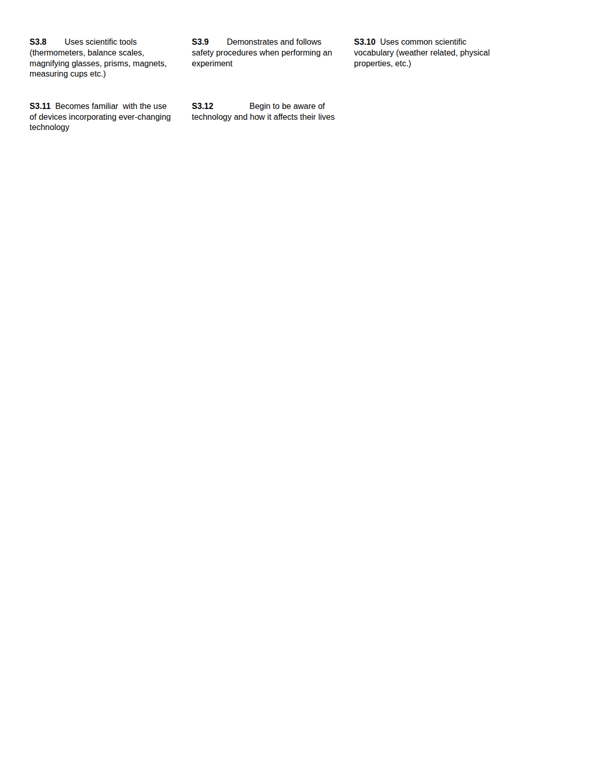S3.8 Uses scientific tools (thermometers, balance scales, magnifying glasses, prisms, magnets, measuring cups etc.)
S3.9 Demonstrates and follows safety procedures when performing an experiment
S3.10 Uses common scientific vocabulary (weather related, physical properties, etc.)
S3.11 Becomes familiar with the use of devices incorporating ever-changing technology
S3.12 Begin to be aware of technology and how it affects their lives